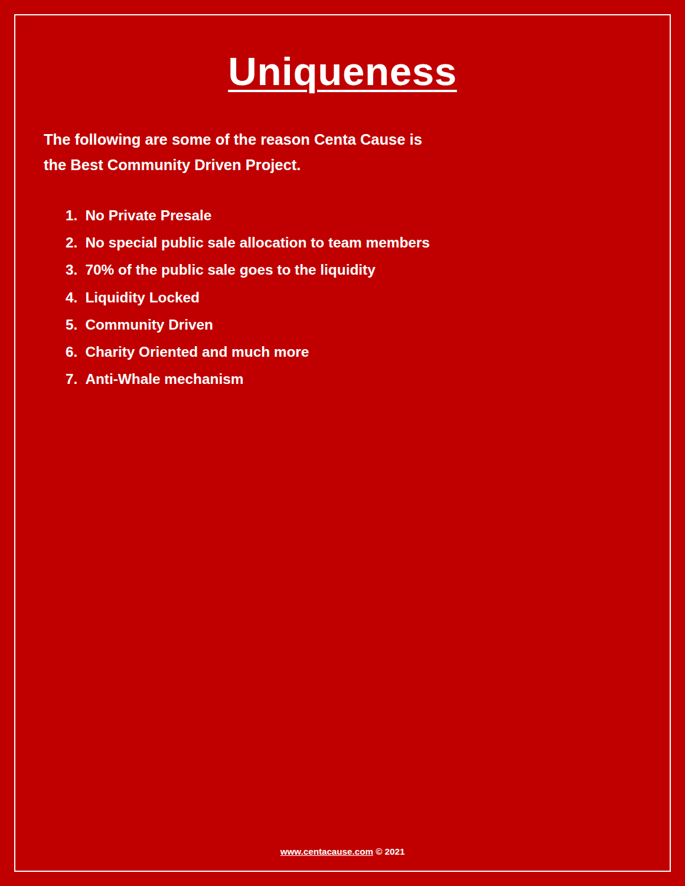Uniqueness
The following are some of the reason Centa Cause is the Best Community Driven Project.
No Private Presale
No special public sale allocation to team members
70% of the public sale goes to the liquidity
Liquidity Locked
Community Driven
Charity Oriented and much more
Anti-Whale mechanism
www.centacause.com © 2021